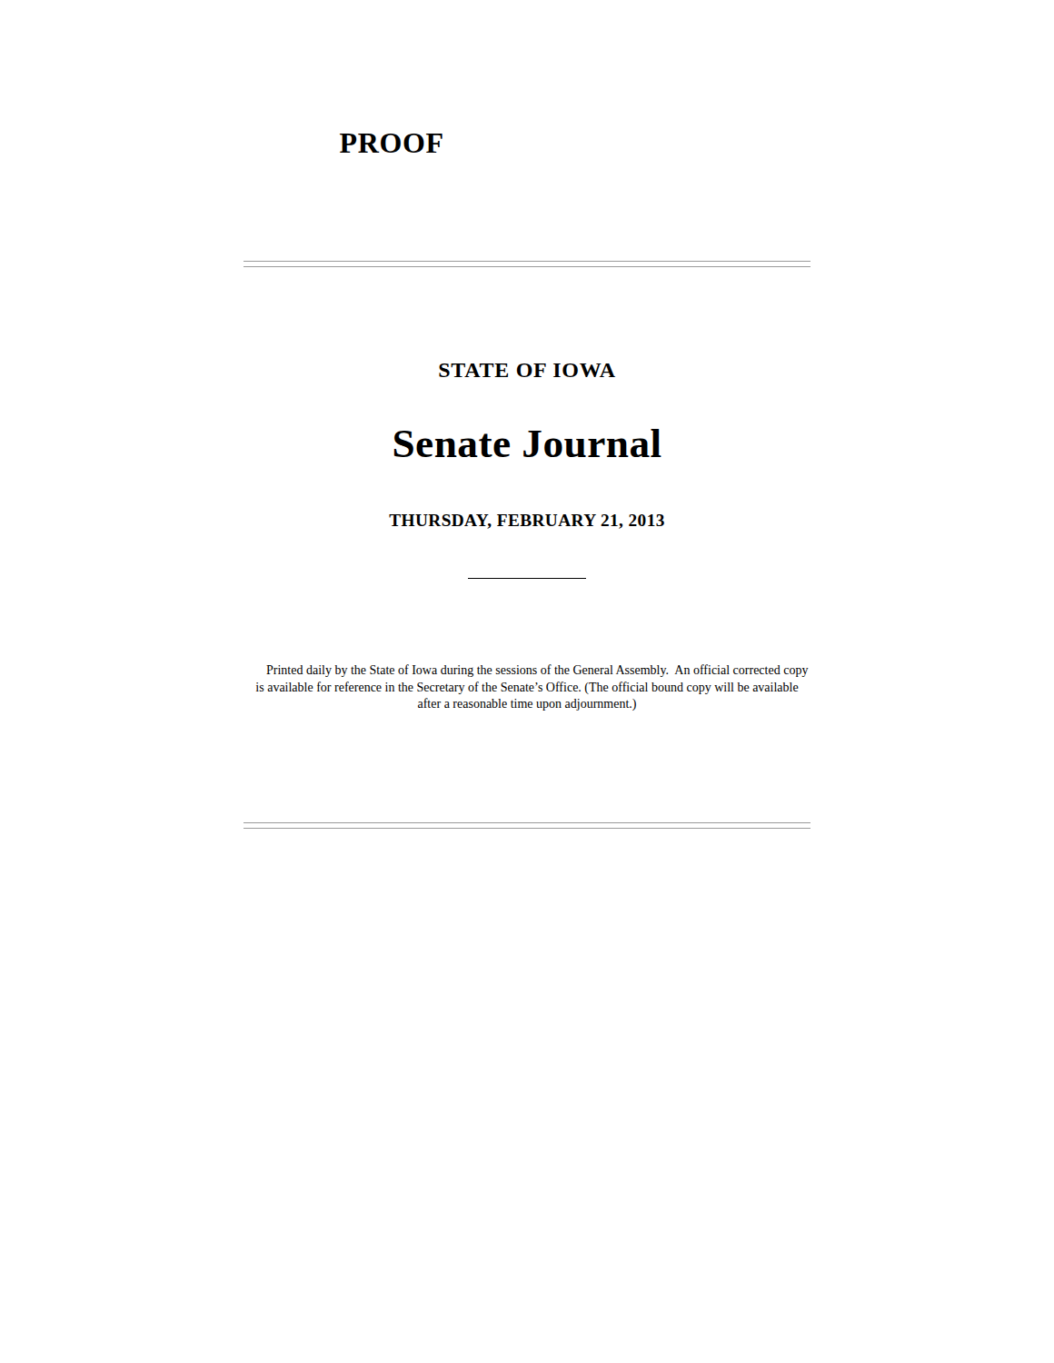PROOF
STATE OF IOWA
Senate Journal
THURSDAY, FEBRUARY 21, 2013
Printed daily by the State of Iowa during the sessions of the General Assembly. An official corrected copy is available for reference in the Secretary of the Senate’s Office. (The official bound copy will be available after a reasonable time upon adjournment.)